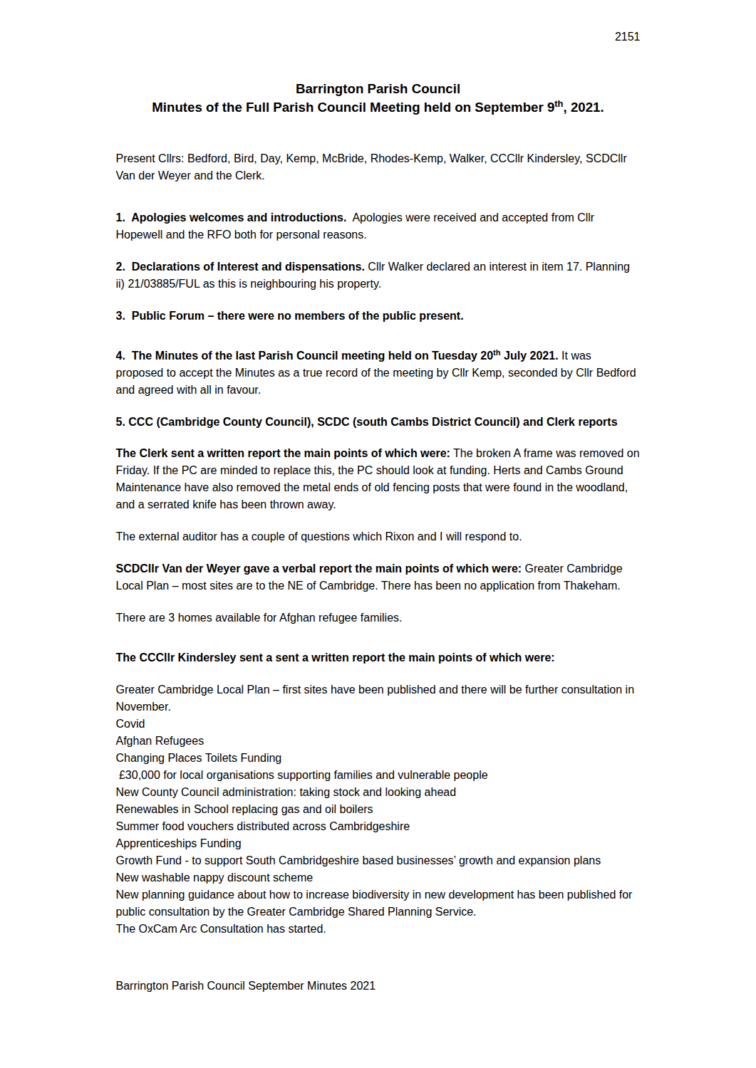2151
Barrington Parish Council
Minutes of the Full Parish Council Meeting held on September 9th, 2021.
Present Cllrs: Bedford, Bird, Day, Kemp, McBride, Rhodes-Kemp, Walker, CCCllr Kindersley, SCDCllr Van der Weyer and the Clerk.
1. Apologies welcomes and introductions. Apologies were received and accepted from Cllr Hopewell and the RFO both for personal reasons.
2. Declarations of Interest and dispensations. Cllr Walker declared an interest in item 17. Planning ii) 21/03885/FUL as this is neighbouring his property.
3. Public Forum – there were no members of the public present.
4. The Minutes of the last Parish Council meeting held on Tuesday 20th July 2021. It was proposed to accept the Minutes as a true record of the meeting by Cllr Kemp, seconded by Cllr Bedford and agreed with all in favour.
5. CCC (Cambridge County Council), SCDC (south Cambs District Council) and Clerk reports
The Clerk sent a written report the main points of which were: The broken A frame was removed on Friday. If the PC are minded to replace this, the PC should look at funding. Herts and Cambs Ground Maintenance have also removed the metal ends of old fencing posts that were found in the woodland, and a serrated knife has been thrown away.
The external auditor has a couple of questions which Rixon and I will respond to.
SCDCllr Van der Weyer gave a verbal report the main points of which were: Greater Cambridge Local Plan – most sites are to the NE of Cambridge. There has been no application from Thakeham.
There are 3 homes available for Afghan refugee families.
The CCCllr Kindersley sent a sent a written report the main points of which were:
Greater Cambridge Local Plan – first sites have been published and there will be further consultation in November.
Covid
Afghan Refugees
Changing Places Toilets Funding
£30,000 for local organisations supporting families and vulnerable people
New County Council administration: taking stock and looking ahead
Renewables in School replacing gas and oil boilers
Summer food vouchers distributed across Cambridgeshire
Apprenticeships Funding
Growth Fund - to support South Cambridgeshire based businesses’ growth and expansion plans
New washable nappy discount scheme
New planning guidance about how to increase biodiversity in new development has been published for public consultation by the Greater Cambridge Shared Planning Service.
The OxCam Arc Consultation has started.
Barrington Parish Council September Minutes 2021